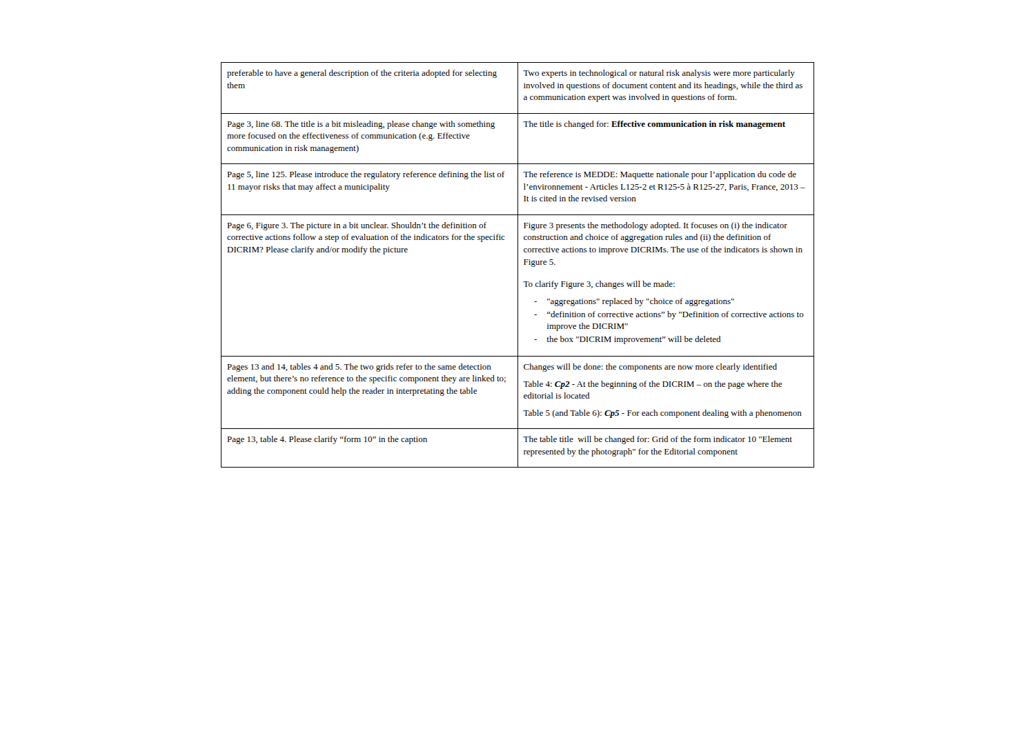| preferable to have a general description of the criteria adopted for selecting them | Two experts in technological or natural risk analysis were more particularly involved in questions of document content and its headings, while the third as a communication expert was involved in questions of form. |
| Page 3, line 68. The title is a bit misleading, please change with something more focused on the effectiveness of communication (e.g. Effective communication in risk management) | The title is changed for: Effective communication in risk management |
| Page 5, line 125. Please introduce the regulatory reference defining the list of 11 mayor risks that may affect a municipality | The reference is MEDDE: Maquette nationale pour l’application du code de l’environnement - Articles L125-2 et R125-5 à R125-27, Paris, France, 2013 – It is cited in the revised version |
| Page 6, Figure 3. The picture in a bit unclear. Shouldn’t the definition of corrective actions follow a step of evaluation of the indicators for the specific DICRIM? Please clarify and/or modify the picture | Figure 3 presents the methodology adopted. It focuses on (i) the indicator construction and choice of aggregation rules and (ii) the definition of corrective actions to improve DICRIMs. The use of the indicators is shown in Figure 5. To clarify Figure 3, changes will be made: "aggregations" replaced by "choice of aggregations" “definition of corrective actions” by "Definition of corrective actions to improve the DICRIM" the box "DICRIM improvement” will be deleted |
| Pages 13 and 14, tables 4 and 5. The two grids refer to the same detection element, but there’s no reference to the specific component they are linked to; adding the component could help the reader in interpretating the table | Changes will be done: the components are now more clearly identified Table 4: Cp2 - At the beginning of the DICRIM – on the page where the editorial is located Table 5 (and Table 6): Cp5 - For each component dealing with a phenomenon |
| Page 13, table 4. Please clarify “form 10” in the caption | The table title will be changed for: Grid of the form indicator 10 "Element represented by the photograph" for the Editorial component |